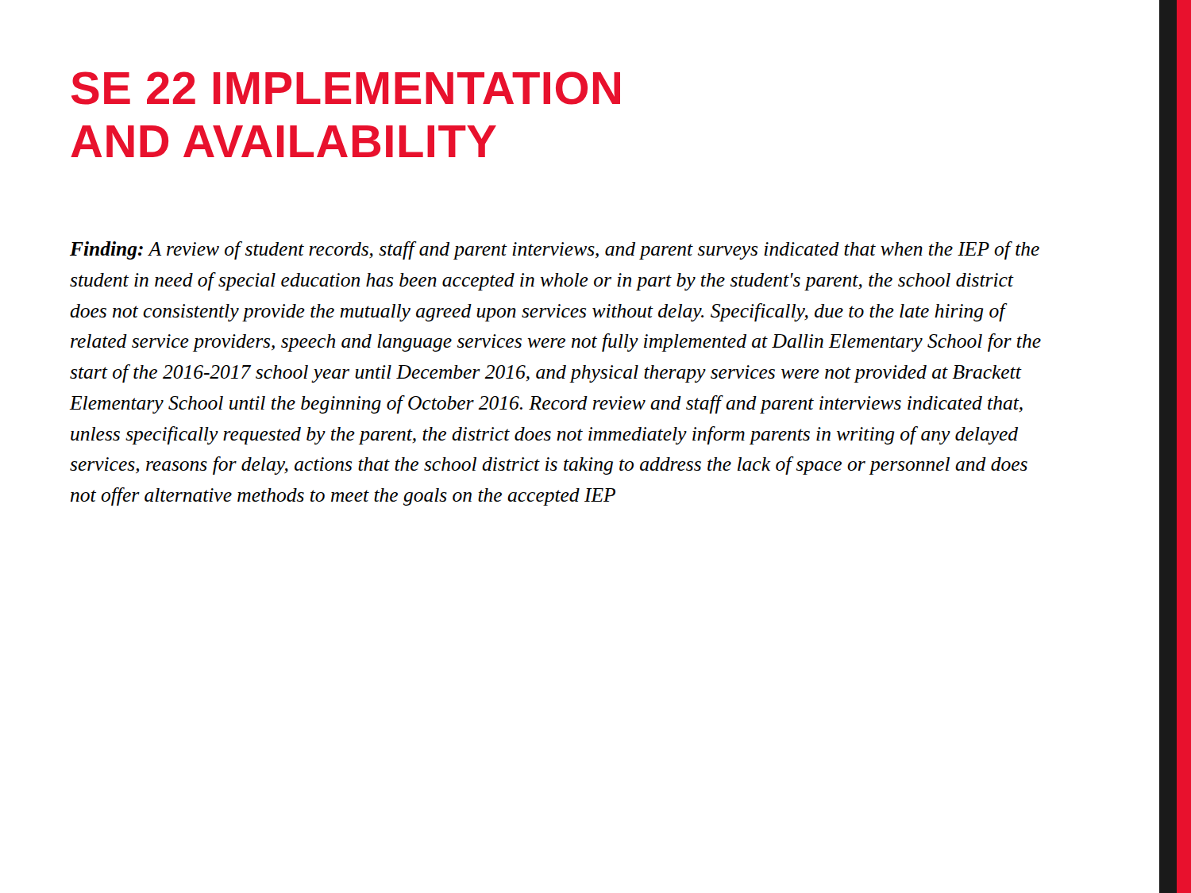SE 22 Implementation
and Availability
Finding: A review of student records, staff and parent interviews, and parent surveys indicated that when the IEP of the student in need of special education has been accepted in whole or in part by the student's parent, the school district does not consistently provide the mutually agreed upon services without delay. Specifically, due to the late hiring of related service providers, speech and language services were not fully implemented at Dallin Elementary School for the start of the 2016-2017 school year until December 2016, and physical therapy services were not provided at Brackett Elementary School until the beginning of October 2016. Record review and staff and parent interviews indicated that, unless specifically requested by the parent, the district does not immediately inform parents in writing of any delayed services, reasons for delay, actions that the school district is taking to address the lack of space or personnel and does not offer alternative methods to meet the goals on the accepted IEP